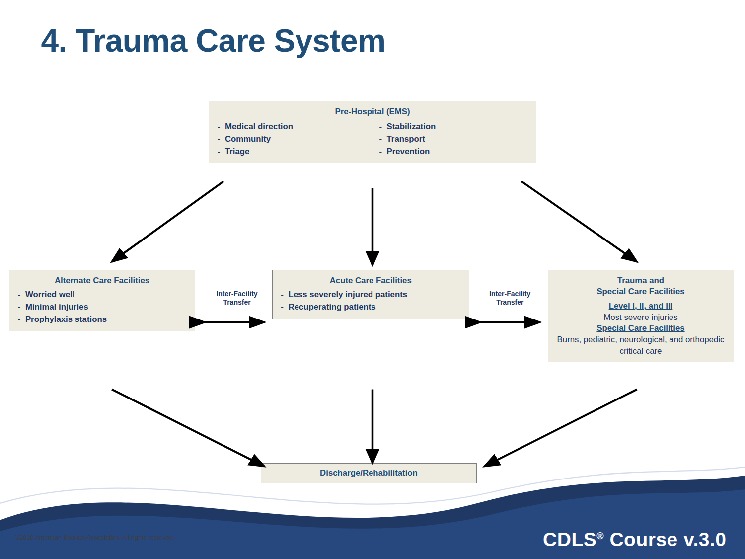4. Trauma Care System
Pre-Hospital (EMS)
Medical direction
Community
Triage
Stabilization
Transport
Prevention
Alternate Care Facilities
Worried well
Minimal injuries
Prophylaxis stations
Acute Care Facilities
Less severely injured patients
Recuperating patients
Trauma and
Special Care Facilities
Level I, II, and III
Most severe injuries
Special Care Facilities
Burns, pediatric, neurological, and orthopedic critical care
Inter-Facility
Transfer
Inter-Facility
Transfer
Discharge/Rehabilitation
©2010 American Medical Association. All rights reserved.
CDLS® Course v.3.0